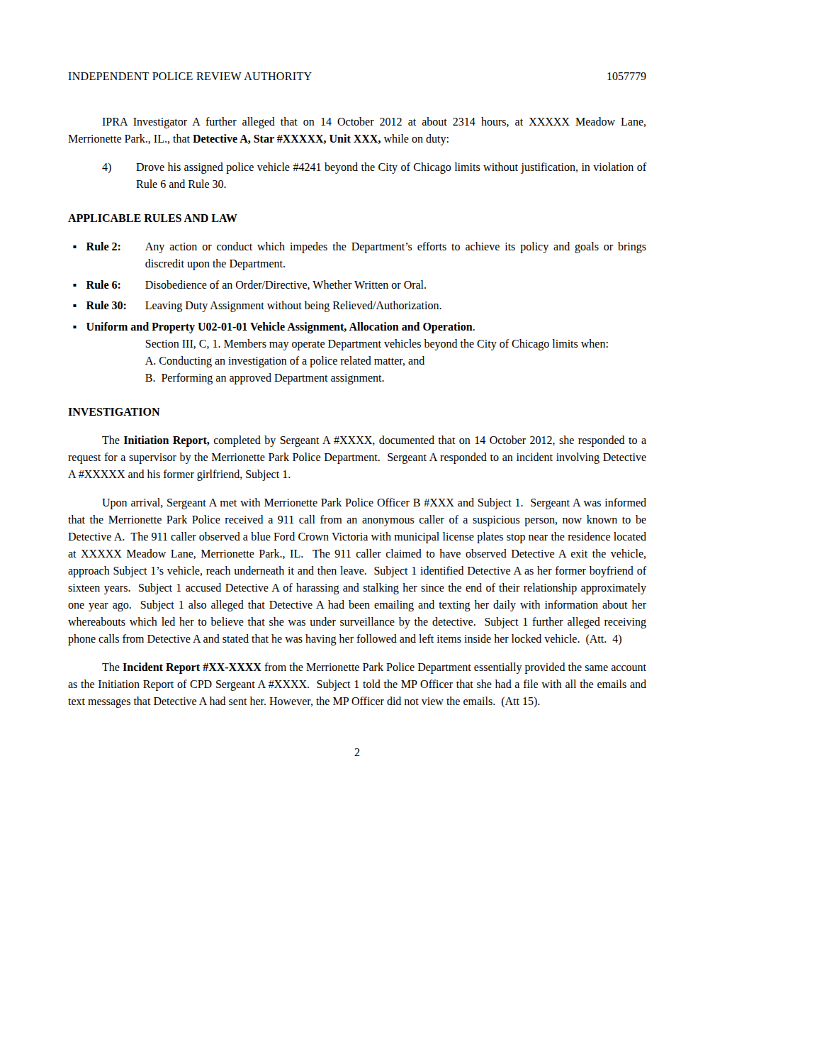INDEPENDENT POLICE REVIEW AUTHORITY 1057779
IPRA Investigator A further alleged that on 14 October 2012 at about 2314 hours, at XXXXX Meadow Lane, Merrionette Park., IL., that Detective A, Star #XXXXX, Unit XXX, while on duty:
4) Drove his assigned police vehicle #4241 beyond the City of Chicago limits without justification, in violation of Rule 6 and Rule 30.
Applicable Rules and Law
Rule 2: Any action or conduct which impedes the Department’s efforts to achieve its policy and goals or brings discredit upon the Department.
Rule 6: Disobedience of an Order/Directive, Whether Written or Oral.
Rule 30: Leaving Duty Assignment without being Relieved/Authorization.
Uniform and Property U02-01-01 Vehicle Assignment, Allocation and Operation.
Section III, C, 1. Members may operate Department vehicles beyond the City of Chicago limits when:
A. Conducting an investigation of a police related matter, and
B. Performing an approved Department assignment.
Investigation
The Initiation Report, completed by Sergeant A #XXXX, documented that on 14 October 2012, she responded to a request for a supervisor by the Merrionette Park Police Department. Sergeant A responded to an incident involving Detective A #XXXXX and his former girlfriend, Subject 1.
Upon arrival, Sergeant A met with Merrionette Park Police Officer B #XXX and Subject 1. Sergeant A was informed that the Merrionette Park Police received a 911 call from an anonymous caller of a suspicious person, now known to be Detective A. The 911 caller observed a blue Ford Crown Victoria with municipal license plates stop near the residence located at XXXXX Meadow Lane, Merrionette Park., IL. The 911 caller claimed to have observed Detective A exit the vehicle, approach Subject 1’s vehicle, reach underneath it and then leave. Subject 1 identified Detective A as her former boyfriend of sixteen years. Subject 1 accused Detective A of harassing and stalking her since the end of their relationship approximately one year ago. Subject 1 also alleged that Detective A had been emailing and texting her daily with information about her whereabouts which led her to believe that she was under surveillance by the detective. Subject 1 further alleged receiving phone calls from Detective A and stated that he was having her followed and left items inside her locked vehicle. (Att. 4)
The Incident Report #XX-XXXX from the Merrionette Park Police Department essentially provided the same account as the Initiation Report of CPD Sergeant A #XXXX. Subject 1 told the MP Officer that she had a file with all the emails and text messages that Detective A had sent her. However, the MP Officer did not view the emails. (Att 15).
2